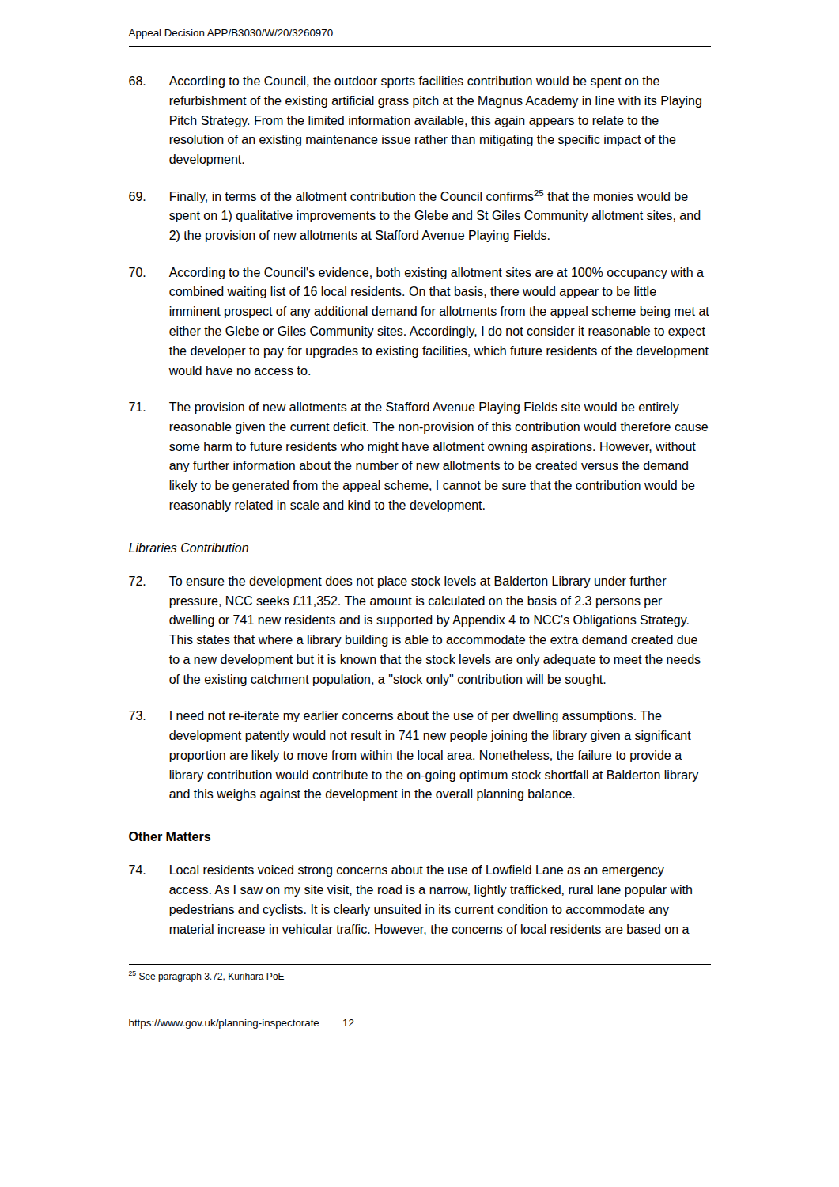Appeal Decision APP/B3030/W/20/3260970
68. According to the Council, the outdoor sports facilities contribution would be spent on the refurbishment of the existing artificial grass pitch at the Magnus Academy in line with its Playing Pitch Strategy. From the limited information available, this again appears to relate to the resolution of an existing maintenance issue rather than mitigating the specific impact of the development.
69. Finally, in terms of the allotment contribution the Council confirms25 that the monies would be spent on 1) qualitative improvements to the Glebe and St Giles Community allotment sites, and 2) the provision of new allotments at Stafford Avenue Playing Fields.
70. According to the Council's evidence, both existing allotment sites are at 100% occupancy with a combined waiting list of 16 local residents. On that basis, there would appear to be little imminent prospect of any additional demand for allotments from the appeal scheme being met at either the Glebe or Giles Community sites. Accordingly, I do not consider it reasonable to expect the developer to pay for upgrades to existing facilities, which future residents of the development would have no access to.
71. The provision of new allotments at the Stafford Avenue Playing Fields site would be entirely reasonable given the current deficit. The non-provision of this contribution would therefore cause some harm to future residents who might have allotment owning aspirations. However, without any further information about the number of new allotments to be created versus the demand likely to be generated from the appeal scheme, I cannot be sure that the contribution would be reasonably related in scale and kind to the development.
Libraries Contribution
72. To ensure the development does not place stock levels at Balderton Library under further pressure, NCC seeks £11,352. The amount is calculated on the basis of 2.3 persons per dwelling or 741 new residents and is supported by Appendix 4 to NCC's Obligations Strategy. This states that where a library building is able to accommodate the extra demand created due to a new development but it is known that the stock levels are only adequate to meet the needs of the existing catchment population, a "stock only" contribution will be sought.
73. I need not re-iterate my earlier concerns about the use of per dwelling assumptions. The development patently would not result in 741 new people joining the library given a significant proportion are likely to move from within the local area. Nonetheless, the failure to provide a library contribution would contribute to the on-going optimum stock shortfall at Balderton library and this weighs against the development in the overall planning balance.
Other Matters
74. Local residents voiced strong concerns about the use of Lowfield Lane as an emergency access. As I saw on my site visit, the road is a narrow, lightly trafficked, rural lane popular with pedestrians and cyclists. It is clearly unsuited in its current condition to accommodate any material increase in vehicular traffic. However, the concerns of local residents are based on a
25 See paragraph 3.72, Kurihara PoE
https://www.gov.uk/planning-inspectorate 12